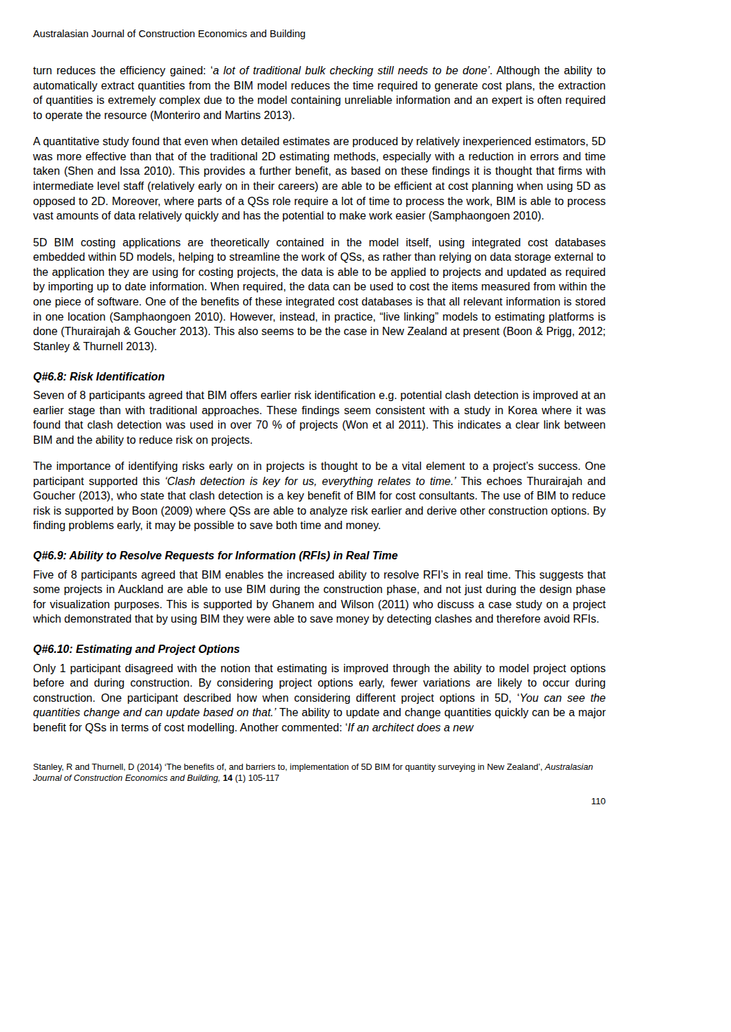Australasian Journal of Construction Economics and Building
turn reduces the efficiency gained: ‘a lot of traditional bulk checking still needs to be done’. Although the ability to automatically extract quantities from the BIM model reduces the time required to generate cost plans, the extraction of quantities is extremely complex due to the model containing unreliable information and an expert is often required to operate the resource (Monteriro and Martins 2013).
A quantitative study found that even when detailed estimates are produced by relatively inexperienced estimators, 5D was more effective than that of the traditional 2D estimating methods, especially with a reduction in errors and time taken (Shen and Issa 2010). This provides a further benefit, as based on these findings it is thought that firms with intermediate level staff (relatively early on in their careers) are able to be efficient at cost planning when using 5D as opposed to 2D. Moreover, where parts of a QSs role require a lot of time to process the work, BIM is able to process vast amounts of data relatively quickly and has the potential to make work easier (Samphaongoen 2010).
5D BIM costing applications are theoretically contained in the model itself, using integrated cost databases embedded within 5D models, helping to streamline the work of QSs, as rather than relying on data storage external to the application they are using for costing projects, the data is able to be applied to projects and updated as required by importing up to date information. When required, the data can be used to cost the items measured from within the one piece of software. One of the benefits of these integrated cost databases is that all relevant information is stored in one location (Samphaongoen 2010). However, instead, in practice, “live linking” models to estimating platforms is done (Thurairajah & Goucher 2013). This also seems to be the case in New Zealand at present (Boon & Prigg, 2012; Stanley & Thurnell 2013).
Q#6.8: Risk Identification
Seven of 8 participants agreed that BIM offers earlier risk identification e.g. potential clash detection is improved at an earlier stage than with traditional approaches. These findings seem consistent with a study in Korea where it was found that clash detection was used in over 70 % of projects (Won et al 2011). This indicates a clear link between BIM and the ability to reduce risk on projects.
The importance of identifying risks early on in projects is thought to be a vital element to a project’s success. One participant supported this ‘Clash detection is key for us, everything relates to time.’ This echoes Thurairajah and Goucher (2013), who state that clash detection is a key benefit of BIM for cost consultants. The use of BIM to reduce risk is supported by Boon (2009) where QSs are able to analyze risk earlier and derive other construction options. By finding problems early, it may be possible to save both time and money.
Q#6.9: Ability to Resolve Requests for Information (RFIs) in Real Time
Five of 8 participants agreed that BIM enables the increased ability to resolve RFI’s in real time. This suggests that some projects in Auckland are able to use BIM during the construction phase, and not just during the design phase for visualization purposes. This is supported by Ghanem and Wilson (2011) who discuss a case study on a project which demonstrated that by using BIM they were able to save money by detecting clashes and therefore avoid RFIs.
Q#6.10: Estimating and Project Options
Only 1 participant disagreed with the notion that estimating is improved through the ability to model project options before and during construction. By considering project options early, fewer variations are likely to occur during construction. One participant described how when considering different project options in 5D, ‘You can see the quantities change and can update based on that.’ The ability to update and change quantities quickly can be a major benefit for QSs in terms of cost modelling. Another commented: ‘If an architect does a new
Stanley, R and Thurnell, D (2014) ‘The benefits of, and barriers to, implementation of 5D BIM for quantity surveying in New Zealand’, Australasian Journal of Construction Economics and Building, 14 (1) 105-117
110